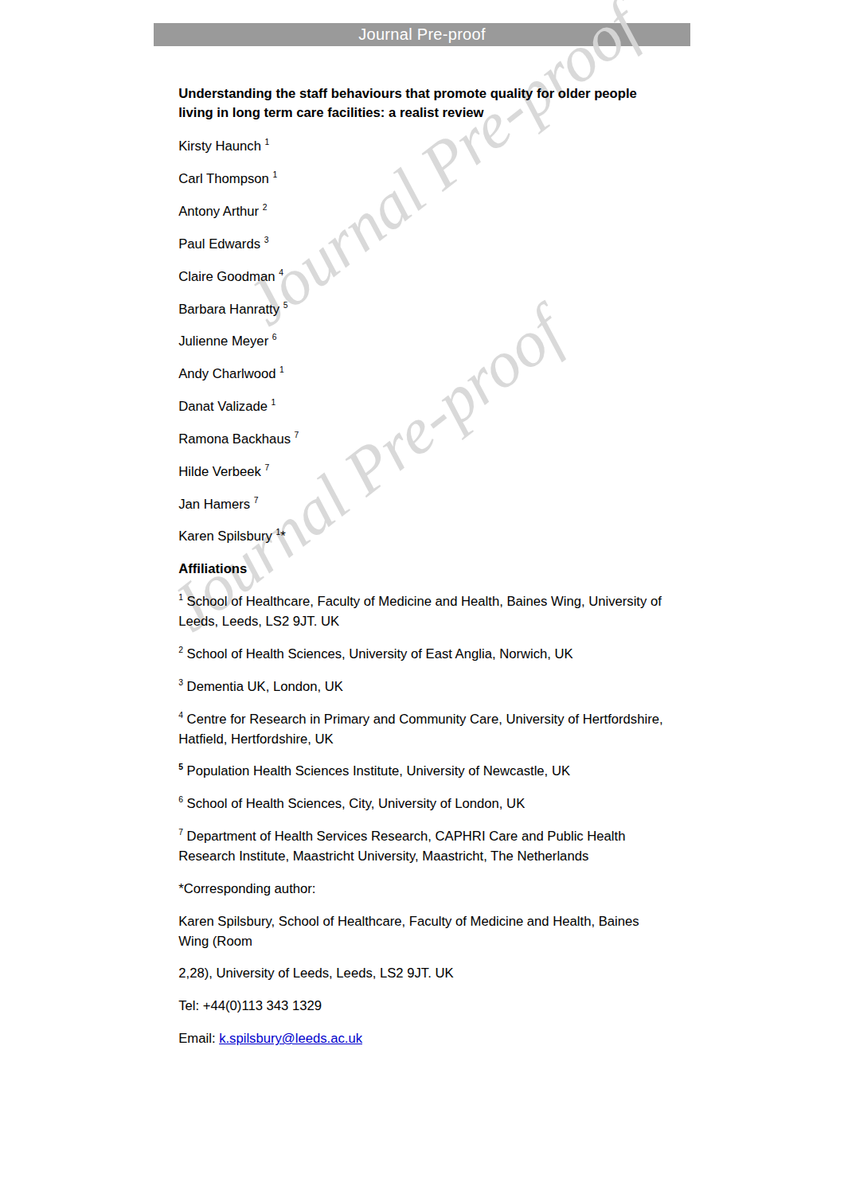Journal Pre-proof
Journal Pre-proof
Journal Pre-proof
Understanding the staff behaviours that promote quality for older people living in long term care facilities: a realist review
Kirsty Haunch 1
Carl Thompson 1
Antony Arthur 2
Paul Edwards 3
Claire Goodman 4
Barbara Hanratty 5
Julienne Meyer 6
Andy Charlwood 1
Danat Valizade 1
Ramona Backhaus 7
Hilde Verbeek 7
Jan Hamers 7
Karen Spilsbury 1*
Affiliations
1 School of Healthcare, Faculty of Medicine and Health, Baines Wing, University of Leeds, Leeds, LS2 9JT. UK
2 School of Health Sciences, University of East Anglia, Norwich, UK
3 Dementia UK, London, UK
4 Centre for Research in Primary and Community Care, University of Hertfordshire, Hatfield, Hertfordshire, UK
5 Population Health Sciences Institute, University of Newcastle, UK
6 School of Health Sciences, City, University of London, UK
7 Department of Health Services Research, CAPHRI Care and Public Health Research Institute, Maastricht University, Maastricht, The Netherlands
*Corresponding author:
Karen Spilsbury, School of Healthcare, Faculty of Medicine and Health, Baines Wing (Room
2,28), University of Leeds, Leeds, LS2 9JT. UK
Tel: +44(0)113 343 1329
Email: k.spilsbury@leeds.ac.uk